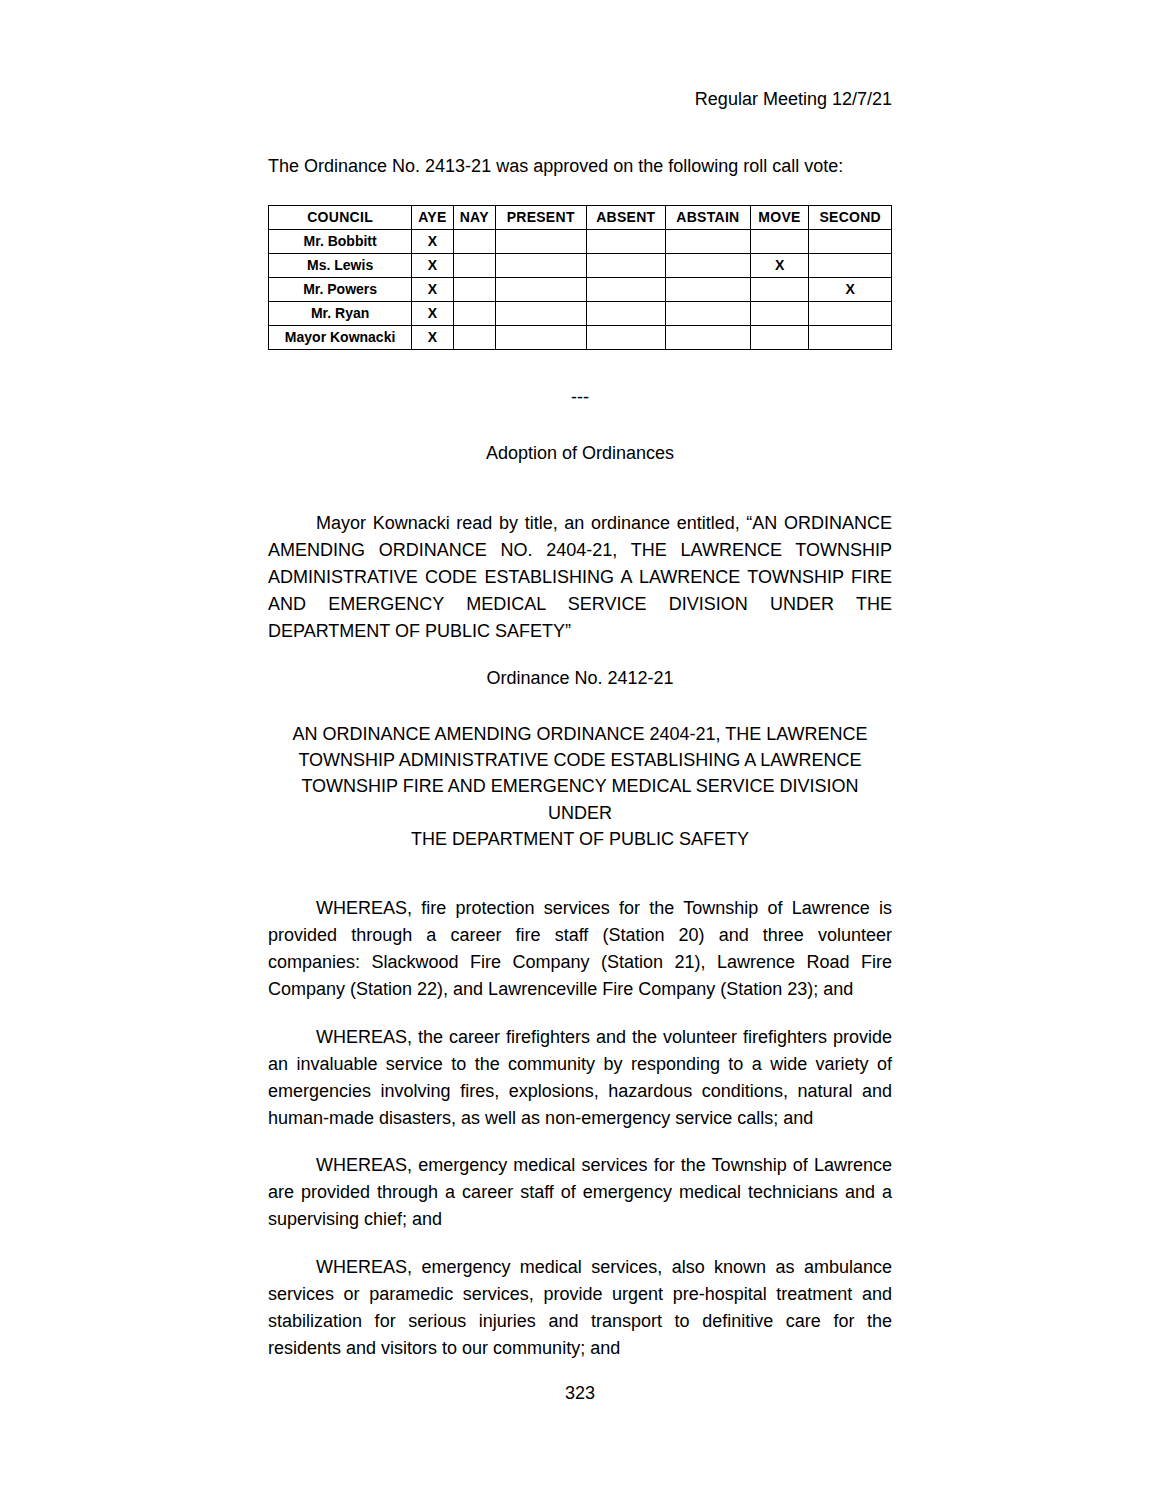Regular Meeting 12/7/21
The Ordinance No. 2413-21 was approved on the following roll call vote:
| COUNCIL | AYE | NAY | PRESENT | ABSENT | ABSTAIN | MOVE | SECOND |
| --- | --- | --- | --- | --- | --- | --- | --- |
| Mr. Bobbitt | X | | | | | | |
| Ms. Lewis | X | | | | | X | |
| Mr. Powers | X | | | | | | X |
| Mr. Ryan | X | | | | | | |
| Mayor Kownacki | X | | | | | | |
---
Adoption of Ordinances
Mayor Kownacki read by title, an ordinance entitled, “AN ORDINANCE AMENDING ORDINANCE NO. 2404-21, THE LAWRENCE TOWNSHIP ADMINISTRATIVE CODE ESTABLISHING A LAWRENCE TOWNSHIP FIRE AND EMERGENCY MEDICAL SERVICE DIVISION UNDER THE DEPARTMENT OF PUBLIC SAFETY”
Ordinance No. 2412-21
AN ORDINANCE AMENDING ORDINANCE 2404-21, THE LAWRENCE TOWNSHIP ADMINISTRATIVE CODE ESTABLISHING A LAWRENCE TOWNSHIP FIRE AND EMERGENCY MEDICAL SERVICE DIVISION UNDER
THE DEPARTMENT OF PUBLIC SAFETY
WHEREAS, fire protection services for the Township of Lawrence is provided through a career fire staff (Station 20) and three volunteer companies: Slackwood Fire Company (Station 21), Lawrence Road Fire Company (Station 22), and Lawrenceville Fire Company (Station 23); and
WHEREAS, the career firefighters and the volunteer firefighters provide an invaluable service to the community by responding to a wide variety of emergencies involving fires, explosions, hazardous conditions, natural and human-made disasters, as well as non-emergency service calls; and
WHEREAS, emergency medical services for the Township of Lawrence are provided through a career staff of emergency medical technicians and a supervising chief; and
WHEREAS, emergency medical services, also known as ambulance services or paramedic services, provide urgent pre-hospital treatment and stabilization for serious injuries and transport to definitive care for the residents and visitors to our community; and
323